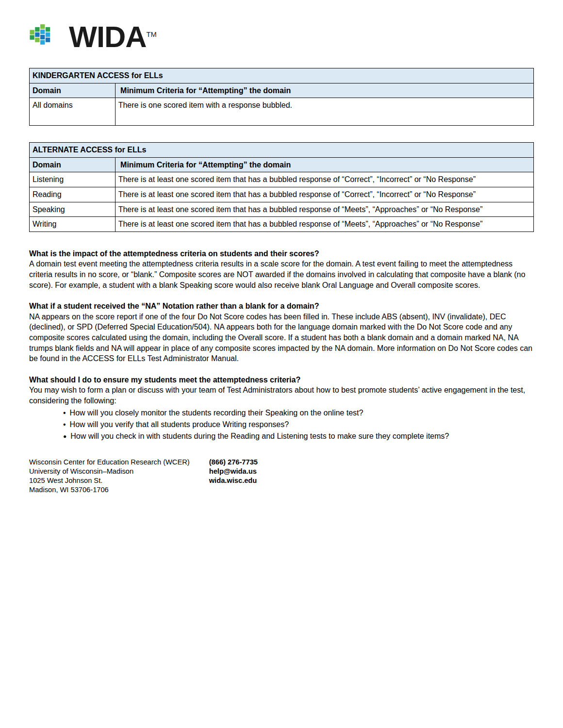WIDATM
| KINDERGARTEN ACCESS for ELLs |
| --- |
| Domain | Minimum Criteria for “Attempting” the domain |
| All domains | There is one scored item with a response bubbled. |
| ALTERNATE ACCESS for ELLs |
| --- |
| Domain | Minimum Criteria for “Attempting” the domain |
| Listening | There is at least one scored item that has a bubbled response of “Correct”, “Incorrect” or “No Response” |
| Reading | There is at least one scored item that has a bubbled response of “Correct”, “Incorrect” or “No Response” |
| Speaking | There is at least one scored item that has a bubbled response of “Meets”, “Approaches” or “No Response” |
| Writing | There is at least one scored item that has a bubbled response of “Meets”, “Approaches” or “No Response” |
What is the impact of the attemptedness criteria on students and their scores?
A domain test event meeting the attemptedness criteria results in a scale score for the domain. A test event failing to meet the attemptedness criteria results in no score, or “blank.” Composite scores are NOT awarded if the domains involved in calculating that composite have a blank (no score). For example, a student with a blank Speaking score would also receive blank Oral Language and Overall composite scores.
What if a student received the “NA” Notation rather than a blank for a domain?
NA appears on the score report if one of the four Do Not Score codes has been filled in. These include ABS (absent), INV (invalidate), DEC (declined), or SPD (Deferred Special Education/504). NA appears both for the language domain marked with the Do Not Score code and any composite scores calculated using the domain, including the Overall score. If a student has both a blank domain and a domain marked NA, NA trumps blank fields and NA will appear in place of any composite scores impacted by the NA domain. More information on Do Not Score codes can be found in the ACCESS for ELLs Test Administrator Manual.
What should I do to ensure my students meet the attemptedness criteria?
You may wish to form a plan or discuss with your team of Test Administrators about how to best promote students’ active engagement in the test, considering the following:
How will you closely monitor the students recording their Speaking on the online test?
How will you verify that all students produce Writing responses?
How will you check in with students during the Reading and Listening tests to make sure they complete items?
Wisconsin Center for Education Research (WCER)
University of Wisconsin–Madison
1025 West Johnson St.
Madison, WI 53706-1706
(866) 276-7735
help@wida.us
wida.wisc.edu